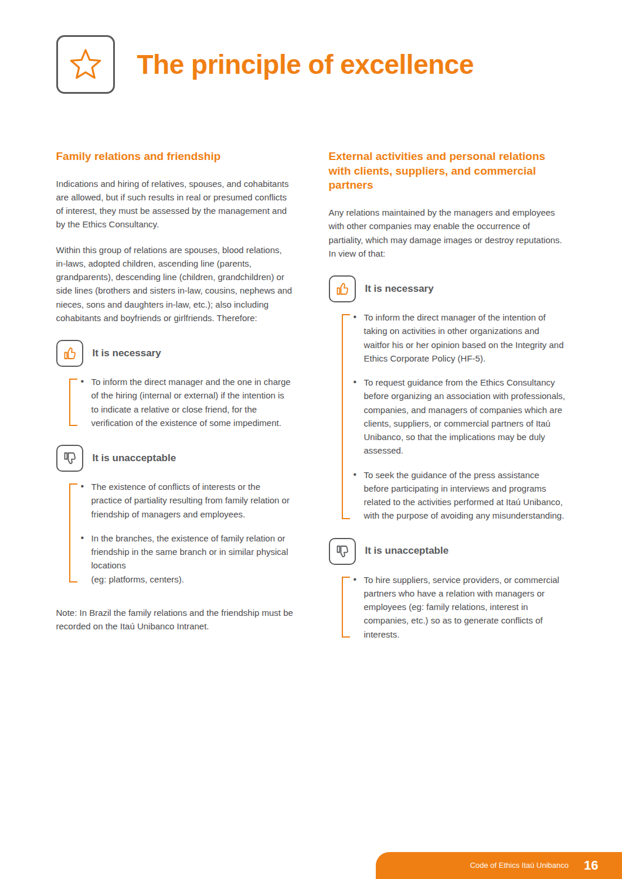The principle of excellence
Family relations and friendship
Indications and hiring of relatives, spouses, and cohabitants are allowed, but if such results in real or presumed conflicts of interest, they must be assessed by the management and by the Ethics Consultancy.
Within this group of relations are spouses, blood relations, in-laws, adopted children, ascending line (parents, grandparents), descending line (children, grandchildren) or side lines (brothers and sisters in-law, cousins, nephews and nieces, sons and daughters in-law, etc.); also including cohabitants and boyfriends or girlfriends. Therefore:
It is necessary
To inform the direct manager and the one in charge of the hiring (internal or external) if the intention is to indicate a relative or close friend, for the verification of the existence of some impediment.
It is unacceptable
The existence of conflicts of interests or the practice of partiality resulting from family relation or friendship of managers and employees.
In the branches, the existence of family relation or friendship in the same branch or in similar physical locations
(eg: platforms, centers).
Note: In Brazil the family relations and the friendship must be recorded on the Itaú Unibanco Intranet.
External activities and personal relations with clients, suppliers, and commercial partners
Any relations maintained by the managers and employees with other companies may enable the occurrence of partiality, which may damage images or destroy reputations. In view of that:
It is necessary
To inform the direct manager of the intention of taking on activities in other organizations and waitfor his or her opinion based on the Integrity and Ethics Corporate Policy (HF-5).
To request guidance from the Ethics Consultancy before organizing an association with professionals, companies, and managers of companies which are clients, suppliers, or commercial partners of Itaú Unibanco, so that the implications may be duly assessed.
To seek the guidance of the press assistance before participating in interviews and programs related to the activities performed at Itaú Unibanco, with the purpose of avoiding any misunderstanding.
It is unacceptable
To hire suppliers, service providers, or commercial partners who have a relation with managers or employees (eg: family relations, interest in companies, etc.) so as to generate conflicts of interests.
Code of Ethics Itaú Unibanco 16